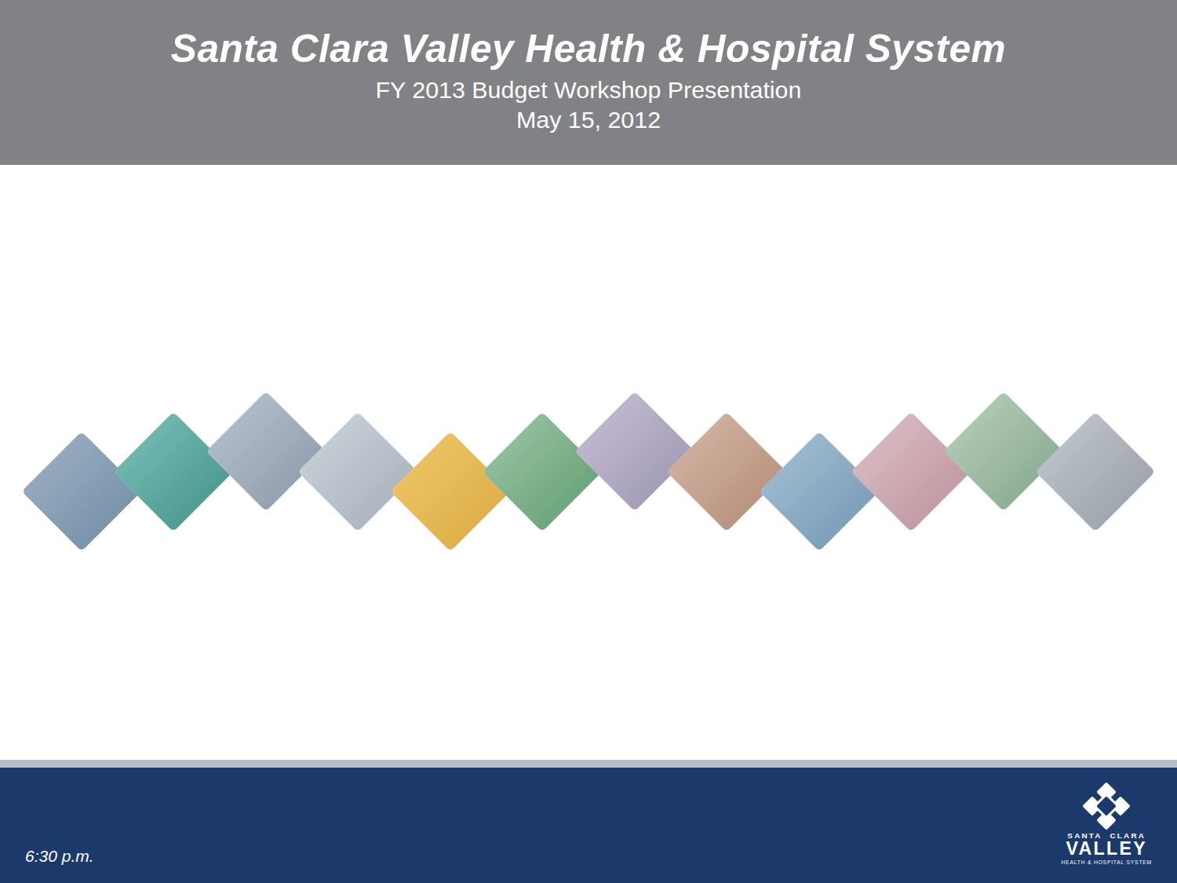Santa Clara Valley Health & Hospital System
FY 2013 Budget Workshop Presentation May 15, 2012
6:30 p.m.
SANTA CLARA
VALLEY
HEALTH & HOSPITAL SYSTEM